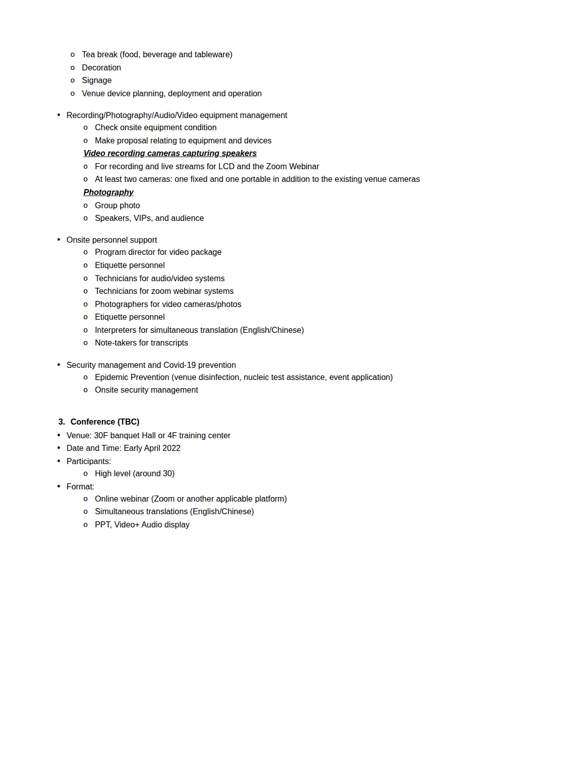Tea break (food, beverage and tableware)
Decoration
Signage
Venue device planning, deployment and operation
Recording/Photography/Audio/Video equipment management
Check onsite equipment condition
Make proposal relating to equipment and devices
Video recording cameras capturing speakers
For recording and live streams for LCD and the Zoom Webinar
At least two cameras: one fixed and one portable in addition to the existing venue cameras
Photography
Group photo
Speakers, VIPs, and audience
Onsite personnel support
Program director for video package
Etiquette personnel
Technicians for audio/video systems
Technicians for zoom webinar systems
Photographers for video cameras/photos
Etiquette personnel
Interpreters for simultaneous translation (English/Chinese)
Note-takers for transcripts
Security management and Covid-19 prevention
Epidemic Prevention (venue disinfection, nucleic test assistance, event application)
Onsite security management
3.
Conference (TBC)
Venue: 30F banquet Hall or 4F training center
Date and Time: Early April 2022
Participants:
High level (around 30)
Format:
Online webinar (Zoom or another applicable platform)
Simultaneous translations (English/Chinese)
PPT, Video+ Audio display